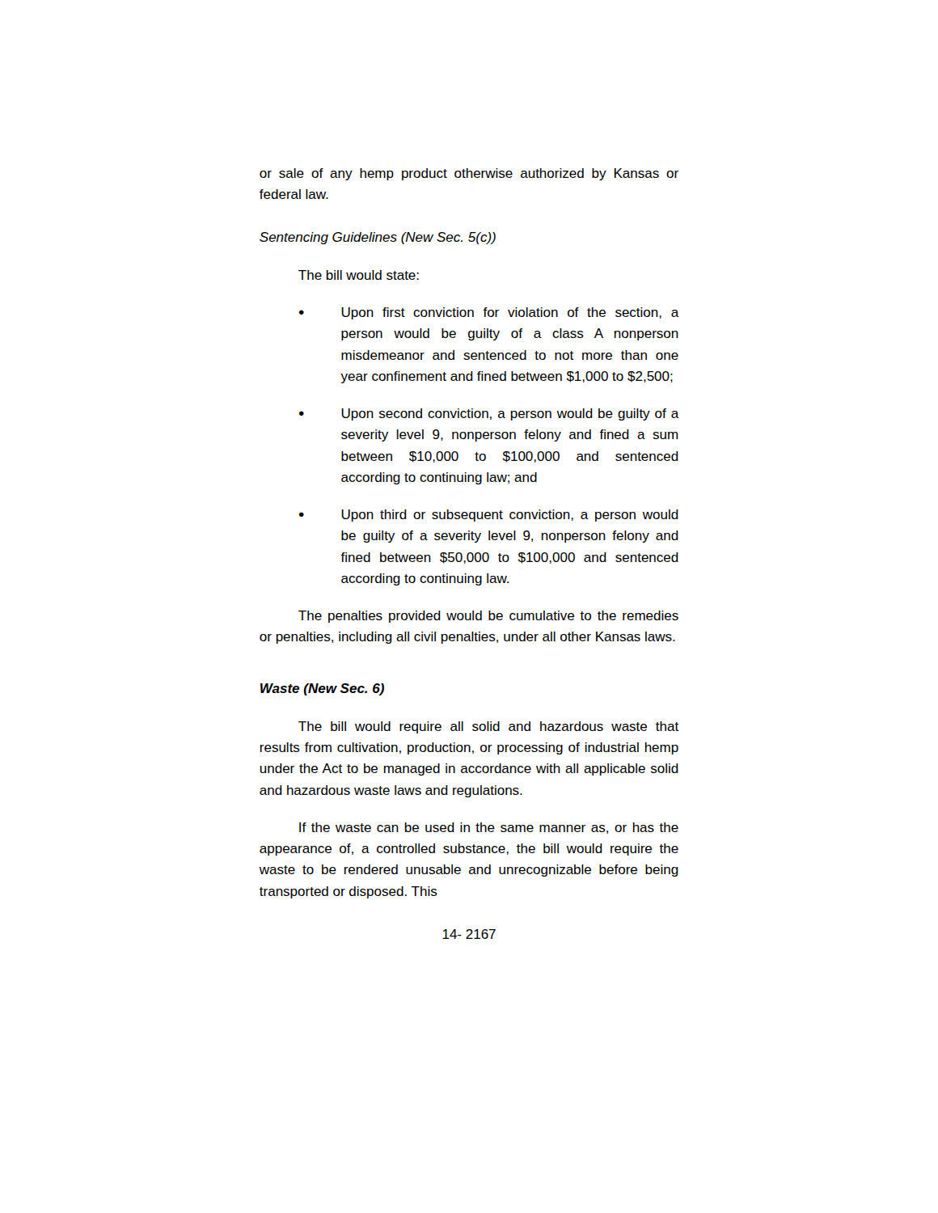or sale of any hemp product otherwise authorized by Kansas or federal law.
Sentencing Guidelines (New Sec. 5(c))
The bill would state:
Upon first conviction for violation of the section, a person would be guilty of a class A nonperson misdemeanor and sentenced to not more than one year confinement and fined between $1,000 to $2,500;
Upon second conviction, a person would be guilty of a severity level 9, nonperson felony and fined a sum between $10,000 to $100,000 and sentenced according to continuing law; and
Upon third or subsequent conviction, a person would be guilty of a severity level 9, nonperson felony and fined between $50,000 to $100,000 and sentenced according to continuing law.
The penalties provided would be cumulative to the remedies or penalties, including all civil penalties, under all other Kansas laws.
Waste (New Sec. 6)
The bill would require all solid and hazardous waste that results from cultivation, production, or processing of industrial hemp under the Act to be managed in accordance with all applicable solid and hazardous waste laws and regulations.
If the waste can be used in the same manner as, or has the appearance of, a controlled substance, the bill would require the waste to be rendered unusable and unrecognizable before being transported or disposed. This
14- 2167